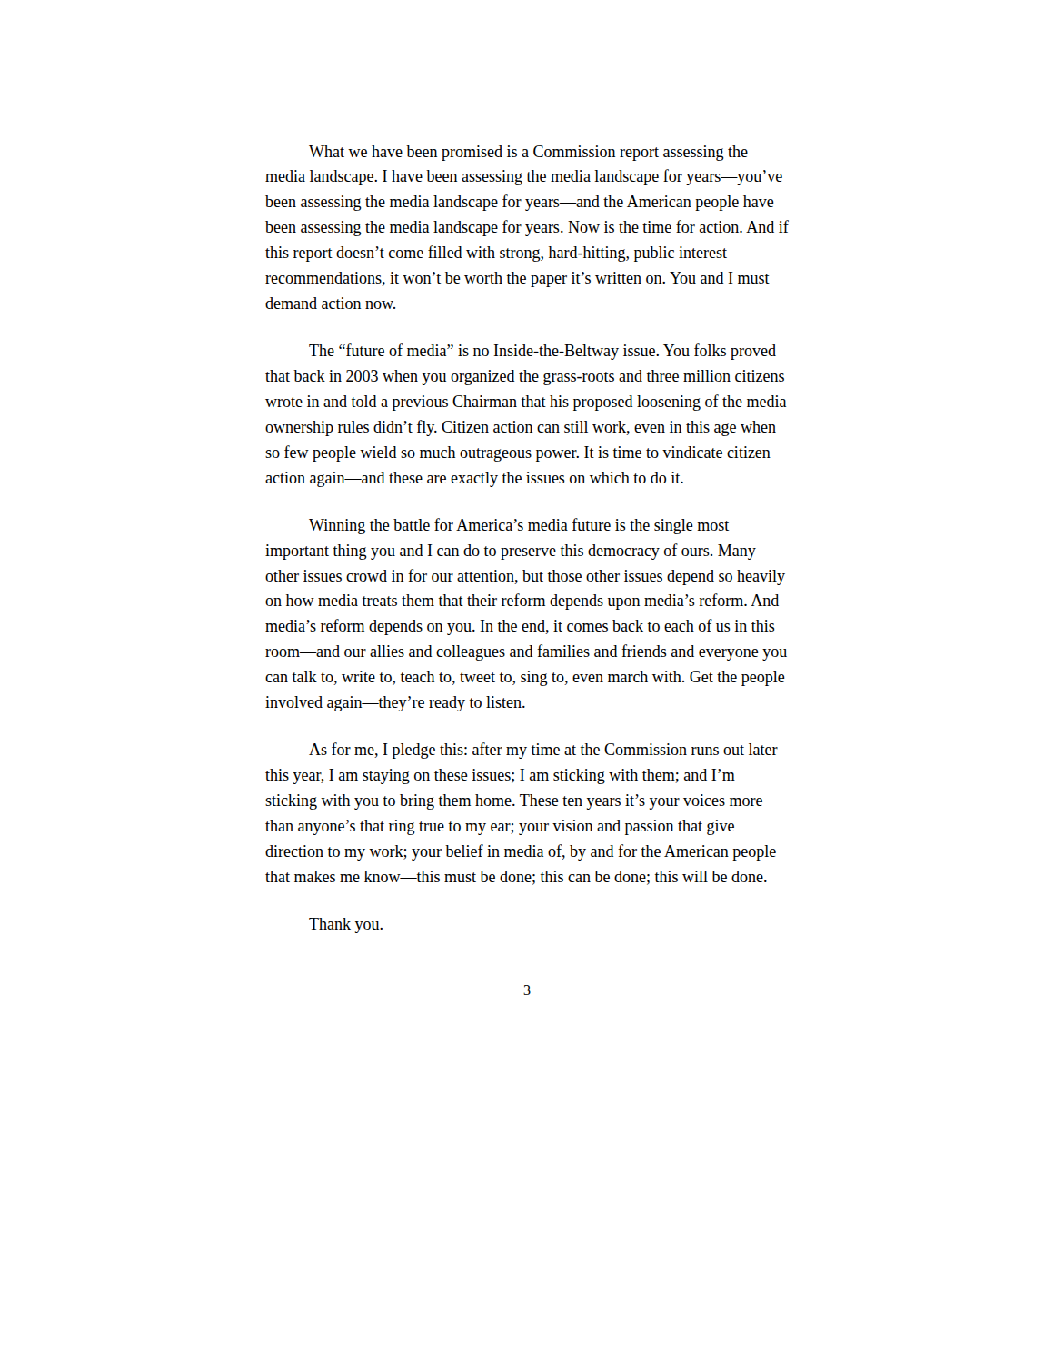What we have been promised is a Commission report assessing the media landscape. I have been assessing the media landscape for years—you’ve been assessing the media landscape for years—and the American people have been assessing the media landscape for years. Now is the time for action. And if this report doesn’t come filled with strong, hard-hitting, public interest recommendations, it won’t be worth the paper it’s written on. You and I must demand action now.
The “future of media” is no Inside-the-Beltway issue. You folks proved that back in 2003 when you organized the grass-roots and three million citizens wrote in and told a previous Chairman that his proposed loosening of the media ownership rules didn’t fly. Citizen action can still work, even in this age when so few people wield so much outrageous power. It is time to vindicate citizen action again—and these are exactly the issues on which to do it.
Winning the battle for America’s media future is the single most important thing you and I can do to preserve this democracy of ours. Many other issues crowd in for our attention, but those other issues depend so heavily on how media treats them that their reform depends upon media’s reform. And media’s reform depends on you. In the end, it comes back to each of us in this room—and our allies and colleagues and families and friends and everyone you can talk to, write to, teach to, tweet to, sing to, even march with. Get the people involved again—they’re ready to listen.
As for me, I pledge this: after my time at the Commission runs out later this year, I am staying on these issues; I am sticking with them; and I’m sticking with you to bring them home. These ten years it’s your voices more than anyone’s that ring true to my ear; your vision and passion that give direction to my work; your belief in media of, by and for the American people that makes me know—this must be done; this can be done; this will be done.
Thank you.
3